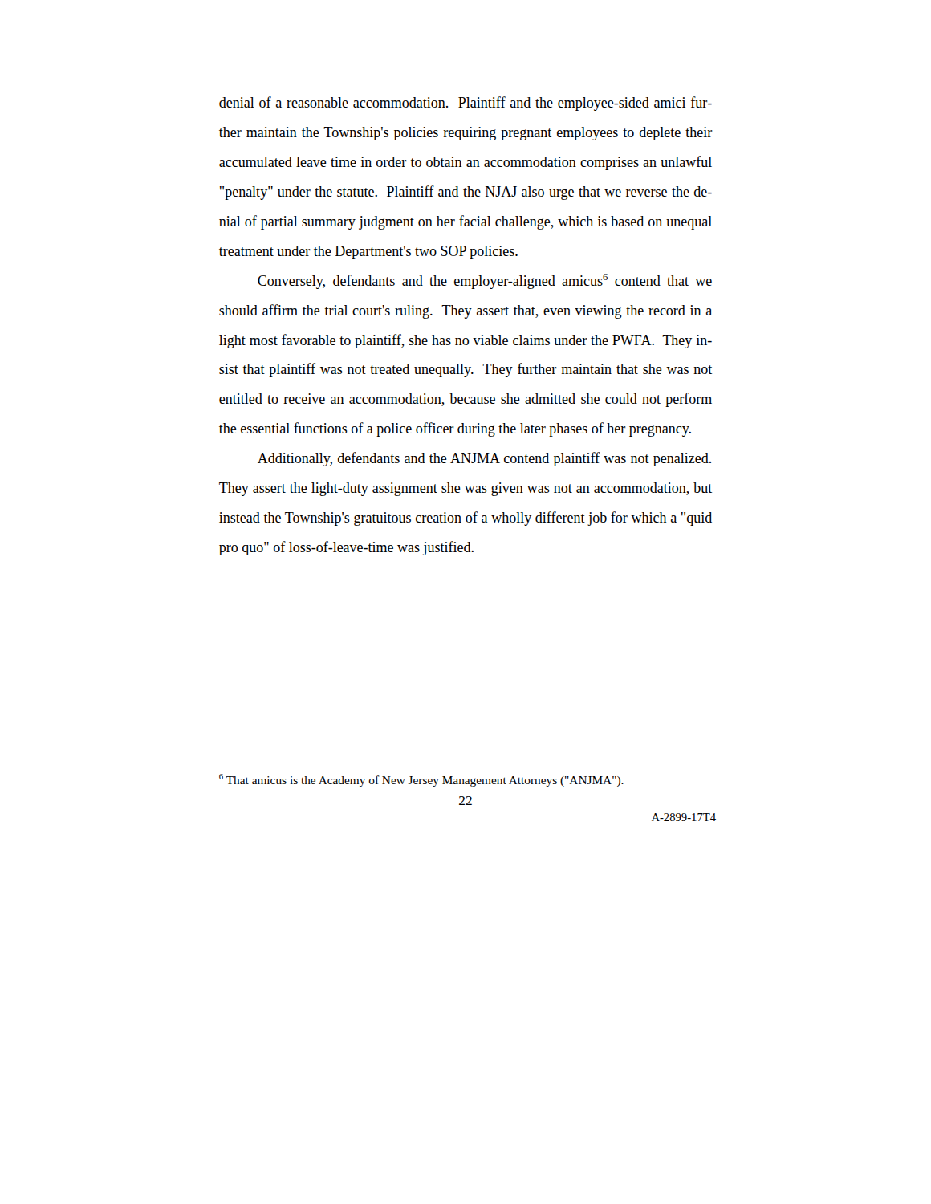denial of a reasonable accommodation. Plaintiff and the employee-sided amici further maintain the Township's policies requiring pregnant employees to deplete their accumulated leave time in order to obtain an accommodation comprises an unlawful "penalty" under the statute. Plaintiff and the NJAJ also urge that we reverse the denial of partial summary judgment on her facial challenge, which is based on unequal treatment under the Department's two SOP policies.
Conversely, defendants and the employer-aligned amicus6 contend that we should affirm the trial court's ruling. They assert that, even viewing the record in a light most favorable to plaintiff, she has no viable claims under the PWFA. They insist that plaintiff was not treated unequally. They further maintain that she was not entitled to receive an accommodation, because she admitted she could not perform the essential functions of a police officer during the later phases of her pregnancy.
Additionally, defendants and the ANJMA contend plaintiff was not penalized. They assert the light-duty assignment she was given was not an accommodation, but instead the Township's gratuitous creation of a wholly different job for which a "quid pro quo" of loss-of-leave-time was justified.
6 That amicus is the Academy of New Jersey Management Attorneys ("ANJMA").
22
A-2899-17T4